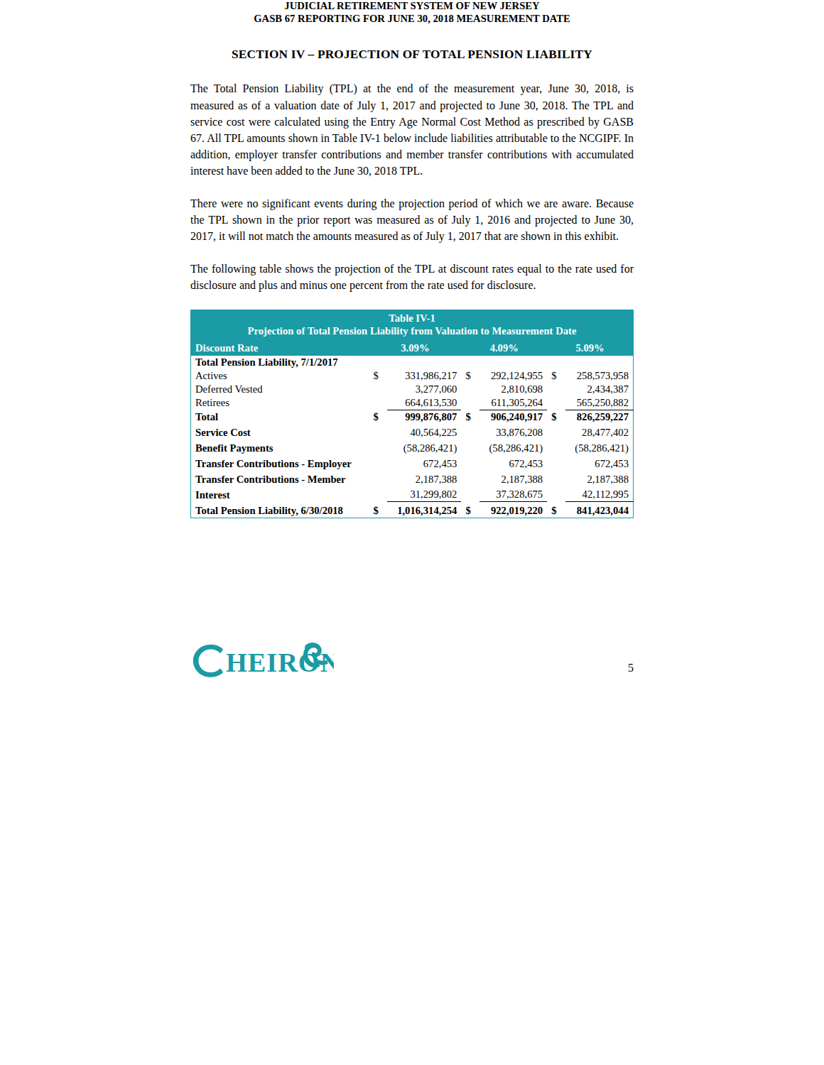JUDICIAL RETIREMENT SYSTEM OF NEW JERSEY
GASB 67 REPORTING FOR JUNE 30, 2018 MEASUREMENT DATE
SECTION IV – PROJECTION OF TOTAL PENSION LIABILITY
The Total Pension Liability (TPL) at the end of the measurement year, June 30, 2018, is measured as of a valuation date of July 1, 2017 and projected to June 30, 2018. The TPL and service cost were calculated using the Entry Age Normal Cost Method as prescribed by GASB 67. All TPL amounts shown in Table IV-1 below include liabilities attributable to the NCGIPF. In addition, employer transfer contributions and member transfer contributions with accumulated interest have been added to the June 30, 2018 TPL.
There were no significant events during the projection period of which we are aware. Because the TPL shown in the prior report was measured as of July 1, 2016 and projected to June 30, 2017, it will not match the amounts measured as of July 1, 2017 that are shown in this exhibit.
The following table shows the projection of the TPL at discount rates equal to the rate used for disclosure and plus and minus one percent from the rate used for disclosure.
Table IV-1 Projection of Total Pension Liability from Valuation to Measurement Date
| Discount Rate | 3.09% | 4.09% | 5.09% |
| --- | --- | --- | --- |
| Total Pension Liability, 7/1/2017 | | | | | | |
| Actives | $ | 331,986,217 | $ | 292,124,955 | $ | 258,573,958 |
| Deferred Vested | | 3,277,060 | | 2,810,698 | | 2,434,387 |
| Retirees | | 664,613,530 | | 611,305,264 | | 565,250,882 |
| Total | $ | 999,876,807 | $ | 906,240,917 | $ | 826,259,227 |
| Service Cost | | 40,564,225 | | 33,876,208 | | 28,477,402 |
| Benefit Payments | | (58,286,421) | | (58,286,421) | | (58,286,421) |
| Transfer Contributions - Employer | | 672,453 | | 672,453 | | 672,453 |
| Transfer Contributions - Member | | 2,187,388 | | 2,187,388 | | 2,187,388 |
| Interest | | 31,299,802 | | 37,328,675 | | 42,112,995 |
| Total Pension Liability, 6/30/2018 | $ | 1,016,314,254 | $ | 922,019,220 | $ | 841,423,044 |
HEIRON
5